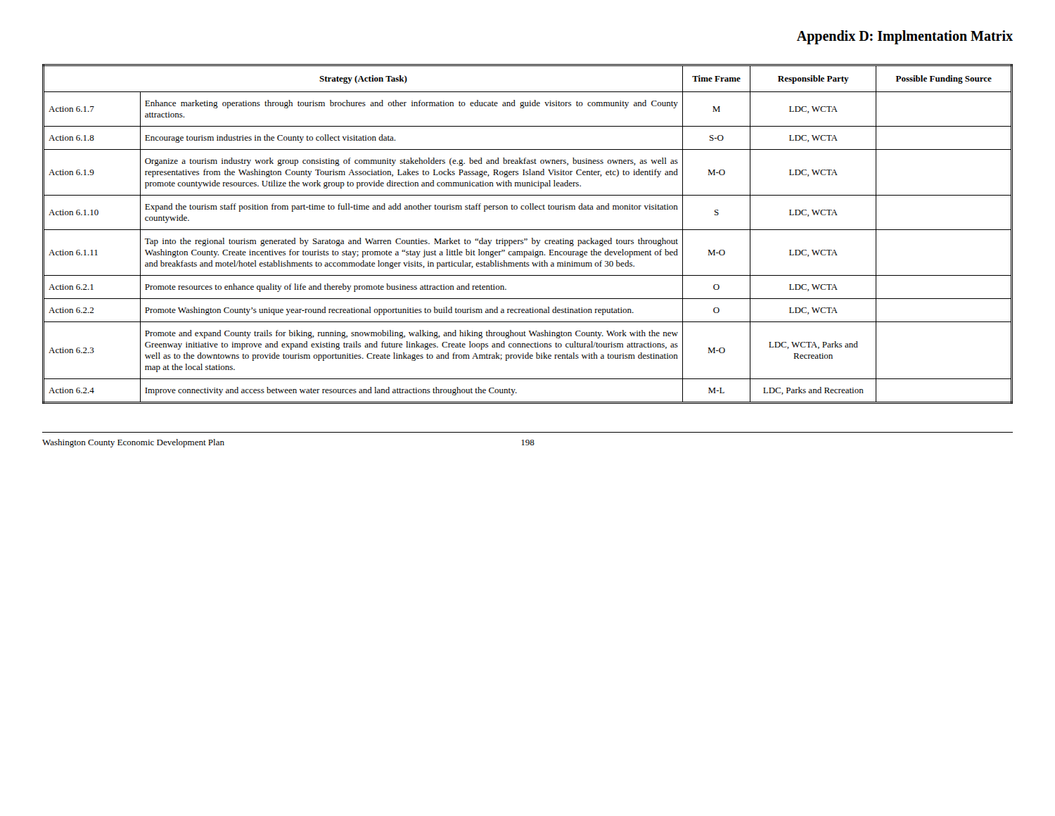Appendix D: Implmentation Matrix
| Strategy (Action Task) | Time Frame | Responsible Party | Possible Funding Source |
| --- | --- | --- | --- |
| Action 6.1.7 | Enhance marketing operations through tourism brochures and other information to educate and guide visitors to community and County attractions. | M | LDC, WCTA | |
| Action 6.1.8 | Encourage tourism industries in the County to collect visitation data. | S-O | LDC, WCTA | |
| Action 6.1.9 | Organize a tourism industry work group consisting of community stakeholders (e.g. bed and breakfast owners, business owners, as well as representatives from the Washington County Tourism Association, Lakes to Locks Passage, Rogers Island Visitor Center, etc) to identify and promote countywide resources. Utilize the work group to provide direction and communication with municipal leaders. | M-O | LDC, WCTA | |
| Action 6.1.10 | Expand the tourism staff position from part-time to full-time and add another tourism staff person to collect tourism data and monitor visitation countywide. | S | LDC, WCTA | |
| Action 6.1.11 | Tap into the regional tourism generated by Saratoga and Warren Counties. Market to “day trippers” by creating packaged tours throughout Washington County. Create incentives for tourists to stay; promote a “stay just a little bit longer” campaign. Encourage the development of bed and breakfasts and motel/hotel establishments to accommodate longer visits, in particular, establishments with a minimum of 30 beds. | M-O | LDC, WCTA | |
| Action 6.2.1 | Promote resources to enhance quality of life and thereby promote business attraction and retention. | O | LDC, WCTA | |
| Action 6.2.2 | Promote Washington County’s unique year-round recreational opportunities to build tourism and a recreational destination reputation. | O | LDC, WCTA | |
| Action 6.2.3 | Promote and expand County trails for biking, running, snowmobiling, walking, and hiking throughout Washington County. Work with the new Greenway initiative to improve and expand existing trails and future linkages. Create loops and connections to cultural/tourism attractions, as well as to the downtowns to provide tourism opportunities. Create linkages to and from Amtrak; provide bike rentals with a tourism destination map at the local stations. | M-O | LDC, WCTA, Parks and Recreation | |
| Action 6.2.4 | Improve connectivity and access between water resources and land attractions throughout the County. | M-L | LDC, Parks and Recreation | |
Washington County Economic Development Plan 198